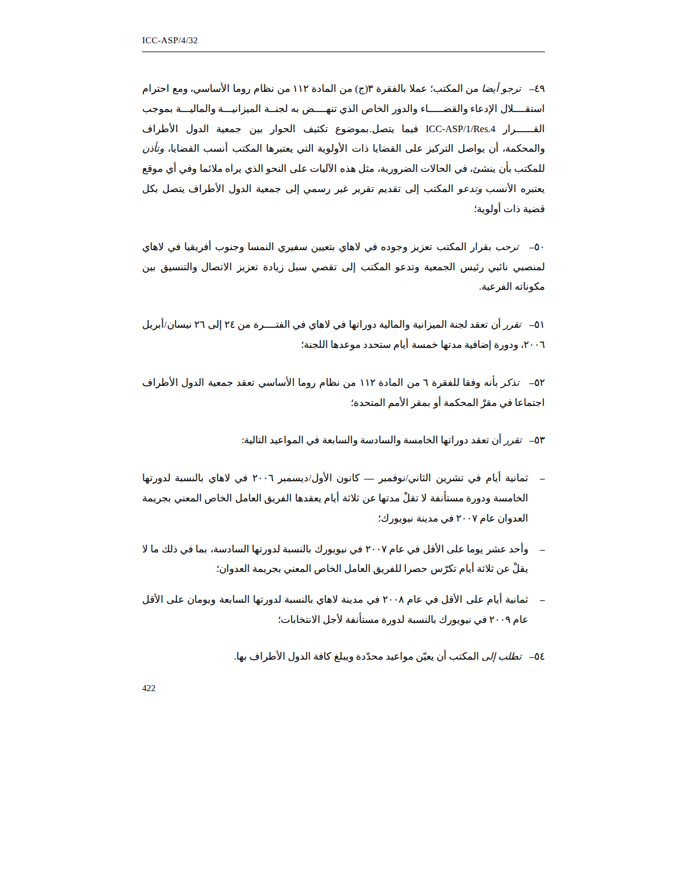ICC-ASP/4/32
٤٩– ترجو أيضا من المكتب؛ عملا بالفقرة ٣(ج) من المادة ١١٢ من نظام روما الأساسي، ومع احترام استقــــلال الإدعاء والقضـــــاء والدور الخاص الذي تنهــــض به لجنــة الميزانيـــة والماليـــة بموجب القــــــرار ICC-ASP/1/Res.4 فيما يتصل.بموضوع تكثيف الحوار بين جمعية الدول الأطراف والمحكمة، أن يواصل التركيز على القضايا ذات الأولوية التي يعتبرها المكتب أنسب القضايا، وتأذن للمكتب بأن ينشئ، في الحالات الضرورية، مثل هذه الآليات على النحو الذي يراه ملائما وفي أي موقع يعتبره الأنسب وتدعو المكتب إلى تقديم تقرير غير رسمي إلى جمعية الدول الأطراف يتصل بكل قضية ذات أولوية؛
٥٠– ترحب بقرار المكتب تعزيز وجوده في لاهاي بتعيين سفيري النمسا وجنوب أفريقيا في لاهاي لمنصبي نائبي رئيس الجمعية وتدعو المكتب إلى تقصي سبل زيادة تعزيز الاتصال والتنسيق بين مكوناته الفرعية.
٥١– تقرر أن تعقد لجنة الميزانية والمالية دوراتها في لاهاي في الفتــــرة من ٢٤ إلى ٢٦ نيسان/أبريل ٢٠٠٦، ودورة إضافية مدتها خمسة أيام ستحدد موعدها اللجنة؛
٥٢– تذكر بأنه وفقا للفقرة ٦ من المادة ١١٢ من نظام روما الأساسي تعقد جمعية الدول الأطراف اجتماعا في مقرْ المحكمة أو بمقر الأمم المتحدة؛
٥٣– تقرر أن تعقد دوراتها الخامسة والسادسة والسابعة في المواعيد التالية:
ثمانية أيام في تشرين الثاني/نوفمبر — كانون الأول/ديسمبر ٢٠٠٦ في لاهاي بالنسبة لدورتها الخامسة ودورة مستأنفة لا تقلْ مدتها عن ثلاثة أيام يعقدها الفريق العامل الخاص المعني بجريمة العدوان عام ٢٠٠٧ في مدينة نيويورك؛
وأحد عشر يوما على الأقل في عام ٢٠٠٧ في نيويورك بالنسبة لدورتها السادسة، بما في ذلك ما لا يقلْ عن ثلاثة أيام تكرّس حصرا للفريق العامل الخاص المعني بجريمة العدوان؛
ثمانية أيام على الأقل في عام ٢٠٠٨ في مدينة لاهاي بالنسبة لدورتها السابعة ويومان على الأقل عام ٢٠٠٩ في نيويورك بالنسبة لدورة مستأنفة لأجل الانتخابات؛
٥٤– تطلب إلى المكتب أن يعيّن مواعيد محدّدة ويبلغ كافة الدول الأطراف بها.
422